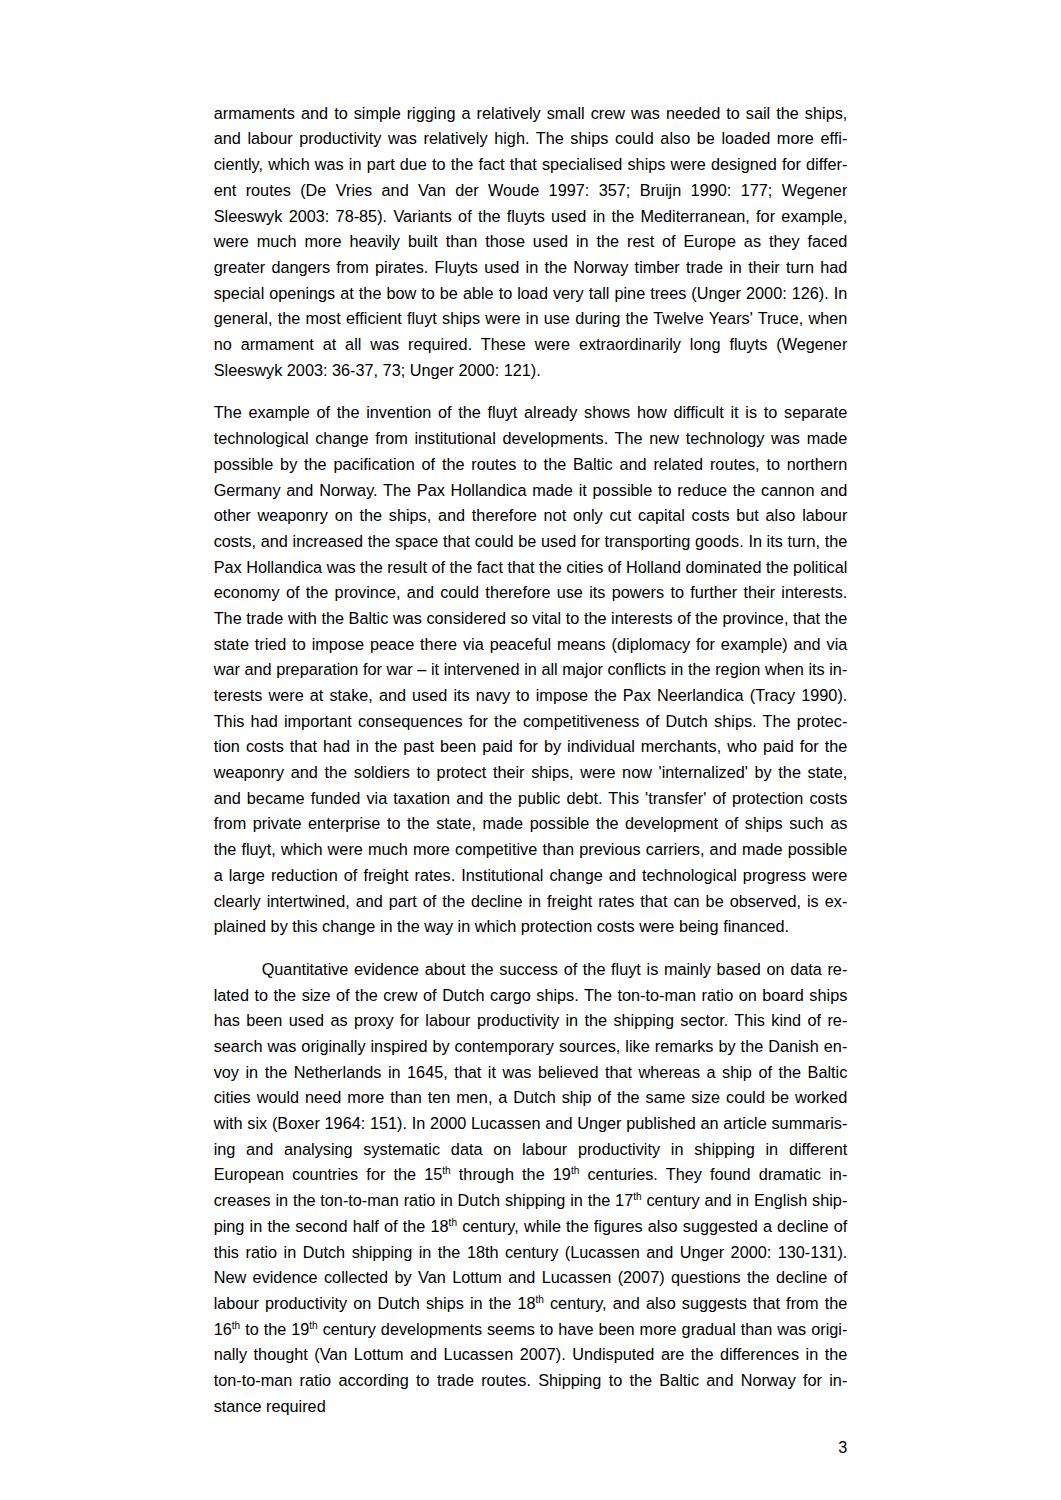armaments and to simple rigging a relatively small crew was needed to sail the ships, and labour productivity was relatively high. The ships could also be loaded more efficiently, which was in part due to the fact that specialised ships were designed for different routes (De Vries and Van der Woude 1997: 357; Bruijn 1990: 177; Wegener Sleeswyk 2003: 78-85). Variants of the fluyts used in the Mediterranean, for example, were much more heavily built than those used in the rest of Europe as they faced greater dangers from pirates. Fluyts used in the Norway timber trade in their turn had special openings at the bow to be able to load very tall pine trees (Unger 2000: 126). In general, the most efficient fluyt ships were in use during the Twelve Years' Truce, when no armament at all was required. These were extraordinarily long fluyts (Wegener Sleeswyk 2003: 36-37, 73; Unger 2000: 121).
The example of the invention of the fluyt already shows how difficult it is to separate technological change from institutional developments. The new technology was made possible by the pacification of the routes to the Baltic and related routes, to northern Germany and Norway. The Pax Hollandica made it possible to reduce the cannon and other weaponry on the ships, and therefore not only cut capital costs but also labour costs, and increased the space that could be used for transporting goods. In its turn, the Pax Hollandica was the result of the fact that the cities of Holland dominated the political economy of the province, and could therefore use its powers to further their interests. The trade with the Baltic was considered so vital to the interests of the province, that the state tried to impose peace there via peaceful means (diplomacy for example) and via war and preparation for war – it intervened in all major conflicts in the region when its interests were at stake, and used its navy to impose the Pax Neerlandica (Tracy 1990). This had important consequences for the competitiveness of Dutch ships. The protection costs that had in the past been paid for by individual merchants, who paid for the weaponry and the soldiers to protect their ships, were now 'internalized' by the state, and became funded via taxation and the public debt. This 'transfer' of protection costs from private enterprise to the state, made possible the development of ships such as the fluyt, which were much more competitive than previous carriers, and made possible a large reduction of freight rates. Institutional change and technological progress were clearly intertwined, and part of the decline in freight rates that can be observed, is explained by this change in the way in which protection costs were being financed.
Quantitative evidence about the success of the fluyt is mainly based on data related to the size of the crew of Dutch cargo ships. The ton-to-man ratio on board ships has been used as proxy for labour productivity in the shipping sector. This kind of research was originally inspired by contemporary sources, like remarks by the Danish envoy in the Netherlands in 1645, that it was believed that whereas a ship of the Baltic cities would need more than ten men, a Dutch ship of the same size could be worked with six (Boxer 1964: 151). In 2000 Lucassen and Unger published an article summarising and analysing systematic data on labour productivity in shipping in different European countries for the 15th through the 19th centuries. They found dramatic increases in the ton-to-man ratio in Dutch shipping in the 17th century and in English shipping in the second half of the 18th century, while the figures also suggested a decline of this ratio in Dutch shipping in the 18th century (Lucassen and Unger 2000: 130-131). New evidence collected by Van Lottum and Lucassen (2007) questions the decline of labour productivity on Dutch ships in the 18th century, and also suggests that from the 16th to the 19th century developments seems to have been more gradual than was originally thought (Van Lottum and Lucassen 2007). Undisputed are the differences in the ton-to-man ratio according to trade routes. Shipping to the Baltic and Norway for instance required
3